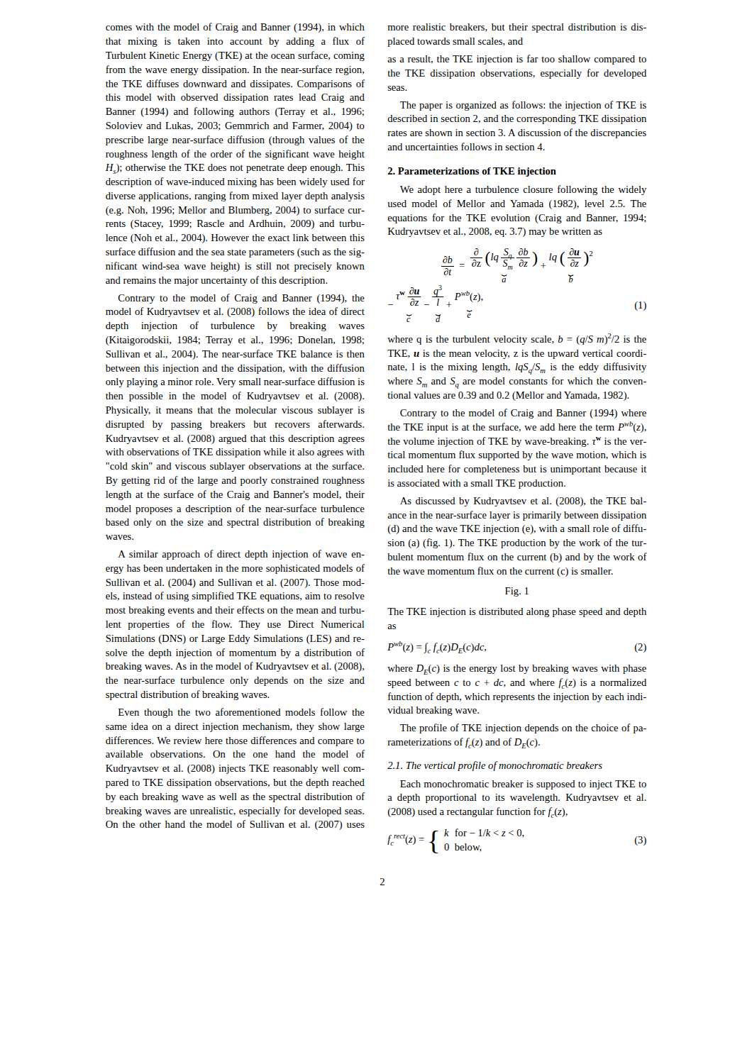comes with the model of Craig and Banner (1994), in which that mixing is taken into account by adding a flux of Turbulent Kinetic Energy (TKE) at the ocean surface, coming from the wave energy dissipation. In the near-surface region, the TKE diffuses downward and dissipates. Comparisons of this model with observed dissipation rates lead Craig and Banner (1994) and following authors (Terray et al., 1996; Soloviev and Lukas, 2003; Gemmrich and Farmer, 2004) to prescribe large near-surface diffusion (through values of the roughness length of the order of the significant wave height Hs); otherwise the TKE does not penetrate deep enough. This description of wave-induced mixing has been widely used for diverse applications, ranging from mixed layer depth analysis (e.g. Noh, 1996; Mellor and Blumberg, 2004) to surface currents (Stacey, 1999; Rascle and Ardhuin, 2009) and turbulence (Noh et al., 2004). However the exact link between this surface diffusion and the sea state parameters (such as the significant wind-sea wave height) is still not precisely known and remains the major uncertainty of this description.
Contrary to the model of Craig and Banner (1994), the model of Kudryavtsev et al. (2008) follows the idea of direct depth injection of turbulence by breaking waves (Kitaigorodskii, 1984; Terray et al., 1996; Donelan, 1998; Sullivan et al., 2004). The near-surface TKE balance is then between this injection and the dissipation, with the diffusion only playing a minor role. Very small near-surface diffusion is then possible in the model of Kudryavtsev et al. (2008). Physically, it means that the molecular viscous sublayer is disrupted by passing breakers but recovers afterwards. Kudryavtsev et al. (2008) argued that this description agrees with observations of TKE dissipation while it also agrees with "cold skin" and viscous sublayer observations at the surface. By getting rid of the large and poorly constrained roughness length at the surface of the Craig and Banner's model, their model proposes a description of the near-surface turbulence based only on the size and spectral distribution of breaking waves.
A similar approach of direct depth injection of wave energy has been undertaken in the more sophisticated models of Sullivan et al. (2004) and Sullivan et al. (2007). Those models, instead of using simplified TKE equations, aim to resolve most breaking events and their effects on the mean and turbulent properties of the flow. They use Direct Numerical Simulations (DNS) or Large Eddy Simulations (LES) and resolve the depth injection of momentum by a distribution of breaking waves. As in the model of Kudryavtsev et al. (2008), the near-surface turbulence only depends on the size and spectral distribution of breaking waves.
Even though the two aforementioned models follow the same idea on a direct injection mechanism, they show large differences. We review here those differences and compare to available observations. On the one hand the model of Kudryavtsev et al. (2008) injects TKE reasonably well compared to TKE dissipation observations, but the depth reached by each breaking wave as well as the spectral distribution of breaking waves are unrealistic, especially for developed seas. On the other hand the model of Sullivan et al. (2007) uses more realistic breakers, but their spectral distribution is displaced towards small scales, and
as a result, the TKE injection is far too shallow compared to the TKE dissipation observations, especially for developed seas.
The paper is organized as follows: the injection of TKE is described in section 2, and the corresponding TKE dissipation rates are shown in section 3. A discussion of the discrepancies and uncertainties follows in section 4.
2. Parameterizations of TKE injection
We adopt here a turbulence closure following the widely used model of Mellor and Yamada (1982), level 2.5. The equations for the TKE evolution (Craig and Banner, 1994; Kudryavtsev et al., 2008, eq. 3.7) may be written as
∂b∂t = ∂∂z (lq Sq Sm ∂b∂z ) ⏟ a + lq ( ∂u∂z )2 ⏟ b
− τw ∂u∂z ⏟ c − q3 l ⏟ d + Pwb(z), ⏟ e (1)
where q is the turbulent velocity scale, b = (q/S m)2/2 is the TKE, u is the mean velocity, z is the upward vertical coordinate, l is the mixing length, lqSq/Sm is the eddy diffusivity where Sm and Sq are model constants for which the conventional values are 0.39 and 0.2 (Mellor and Yamada, 1982).
Contrary to the model of Craig and Banner (1994) where the TKE input is at the surface, we add here the term Pwb(z), the volume injection of TKE by wave-breaking. τw is the vertical momentum flux supported by the wave motion, which is included here for completeness but is unimportant because it is associated with a small TKE production.
As discussed by Kudryavtsev et al. (2008), the TKE balance in the near-surface layer is primarily between dissipation (d) and the wave TKE injection (e), with a small role of diffusion (a) (fig. 1). The TKE production by the work of the turbulent momentum flux on the current (b) and by the work of the wave momentum flux on the current (c) is smaller.
Fig. 1
The TKE injection is distributed along phase speed and depth as
Pwb(z) = ∫c fc(z)DE(c)dc, (2)
where DE(c) is the energy lost by breaking waves with phase speed between c to c + dc, and where fc(z) is a normalized function of depth, which represents the injection by each individual breaking wave.
The profile of TKE injection depends on the choice of parameterizations of fc(z) and of DE(c).
2.1. The vertical profile of monochromatic breakers
Each monochromatic breaker is supposed to inject TKE to a depth proportional to its wavelength. Kudryavtsev et al. (2008) used a rectangular function for fc(z),
fcrect(z) = {
| k | for − 1/ k < z < 0, |
| 0 | below, |
(3)
2